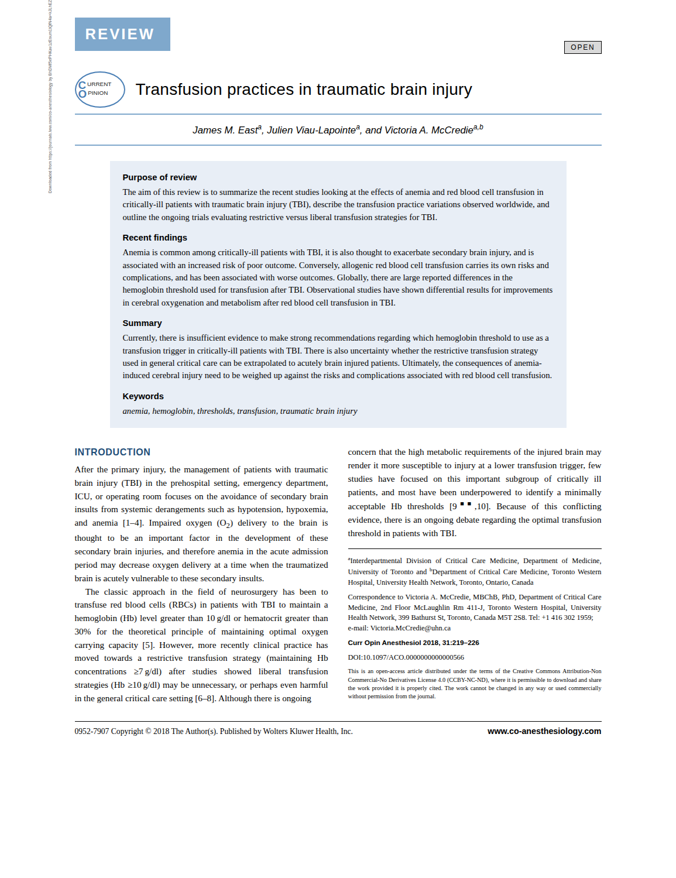Downloaded from https://journals.lww.com/co-anesthesiology by BhDMf5ePHKav1zEoum1tQfN4a+kJLhEZgbsIHo4XMi0hCywCX1AWnYQp/IlQrHD3i3D0OdRyi7TvSFl4Cf3VC4/OAVpDDa8K2+Ya6H=on 10/11/2018
REVIEW
OPEN
CURRENT
OPINION
Transfusion practices in traumatic brain injury
James M. Easta, Julien Viau-Lapointea, and Victoria A. McCrediea,b
Purpose of review
The aim of this review is to summarize the recent studies looking at the effects of anemia and red blood cell transfusion in critically-ill patients with traumatic brain injury (TBI), describe the transfusion practice variations observed worldwide, and outline the ongoing trials evaluating restrictive versus liberal transfusion strategies for TBI.
Recent findings
Anemia is common among critically-ill patients with TBI, it is also thought to exacerbate secondary brain injury, and is associated with an increased risk of poor outcome. Conversely, allogenic red blood cell transfusion carries its own risks and complications, and has been associated with worse outcomes. Globally, there are large reported differences in the hemoglobin threshold used for transfusion after TBI. Observational studies have shown differential results for improvements in cerebral oxygenation and metabolism after red blood cell transfusion in TBI.
Summary
Currently, there is insufficient evidence to make strong recommendations regarding which hemoglobin threshold to use as a transfusion trigger in critically-ill patients with TBI. There is also uncertainty whether the restrictive transfusion strategy used in general critical care can be extrapolated to acutely brain injured patients. Ultimately, the consequences of anemia-induced cerebral injury need to be weighed up against the risks and complications associated with red blood cell transfusion.
Keywords
anemia, hemoglobin, thresholds, transfusion, traumatic brain injury
INTRODUCTION
After the primary injury, the management of patients with traumatic brain injury (TBI) in the prehospital setting, emergency department, ICU, or operating room focuses on the avoidance of secondary brain insults from systemic derangements such as hypotension, hypoxemia, and anemia [1–4]. Impaired oxygen (O2) delivery to the brain is thought to be an important factor in the development of these secondary brain injuries, and therefore anemia in the acute admission period may decrease oxygen delivery at a time when the traumatized brain is acutely vulnerable to these secondary insults.
The classic approach in the field of neurosurgery has been to transfuse red blood cells (RBCs) in patients with TBI to maintain a hemoglobin (Hb) level greater than 10 g/dl or hematocrit greater than 30% for the theoretical principle of maintaining optimal oxygen carrying capacity [5]. However, more recently clinical practice has moved towards a restrictive transfusion strategy (maintaining Hb concentrations ≥7 g/dl) after studies showed liberal transfusion strategies (Hb ≥10 g/dl) may be unnecessary, or perhaps even harmful in the general critical care setting [6–8]. Although there is ongoing
concern that the high metabolic requirements of the injured brain may render it more susceptible to injury at a lower transfusion trigger, few studies have focused on this important subgroup of critically ill patients, and most have been underpowered to identify a minimally acceptable Hb thresholds [9■■,10]. Because of this conflicting evidence, there is an ongoing debate regarding the optimal transfusion threshold in patients with TBI.
aInterdepartmental Division of Critical Care Medicine, Department of Medicine, University of Toronto and bDepartment of Critical Care Medicine, Toronto Western Hospital, University Health Network, Toronto, Ontario, Canada
Correspondence to Victoria A. McCredie, MBChB, PhD, Department of Critical Care Medicine, 2nd Floor McLaughlin Rm 411-J, Toronto Western Hospital, University Health Network, 399 Bathurst St, Toronto, Canada M5T 2S8. Tel: +1 416 302 1959;
e-mail: Victoria.McCredie@uhn.ca
Curr Opin Anesthesiol 2018, 31:219–226
DOI:10.1097/ACO.0000000000000566
This is an open-access article distributed under the terms of the Creative Commons Attribution-Non Commercial-No Derivatives License 4.0 (CCBY-NC-ND), where it is permissible to download and share the work provided it is properly cited. The work cannot be changed in any way or used commercially without permission from the journal.
0952-7907 Copyright © 2018 The Author(s). Published by Wolters Kluwer Health, Inc.
www.co-anesthesiology.com